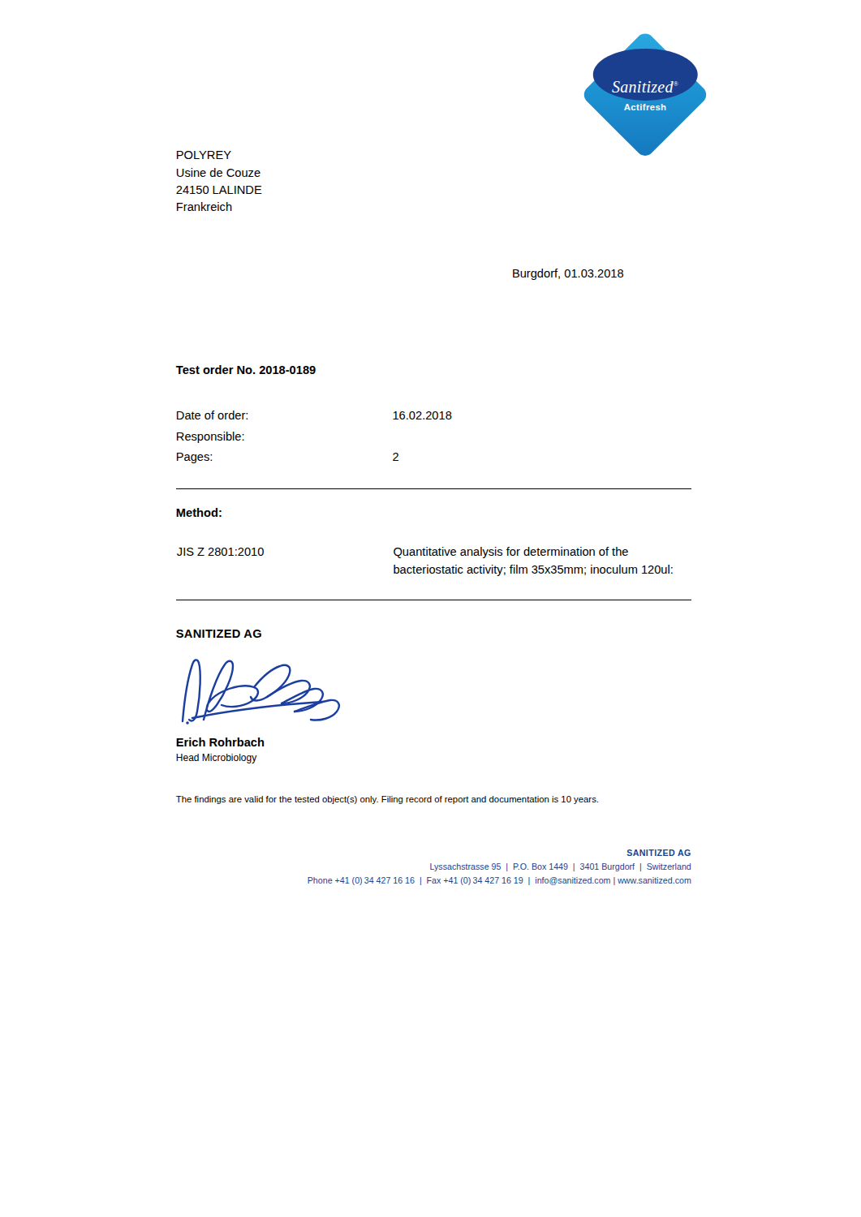Sanitized® Actifresh
POLYREY
Usine de Couze
24150 LALINDE
Frankreich
Burgdorf, 01.03.2018
Test order No. 2018-0189
| Date of order: | 16.02.2018 |
| Responsible: | |
| Pages: | 2 |
Method:
| JIS Z 2801:2010 | Quantitative analysis for determination of the bacteriostatic activity; film 35x35mm; inoculum 120ul: |
SANITIZED AG
Erich Rohrbach
Head Microbiology
The findings are valid for the tested object(s) only. Filing record of report and documentation is 10 years.
SANITIZED AG
Lyssachstrasse 95 | P.O. Box 1449 | 3401 Burgdorf | Switzerland
Phone +41 (0) 34 427 16 16 | Fax +41 (0) 34 427 16 19 | info@sanitized.com | www.sanitized.com